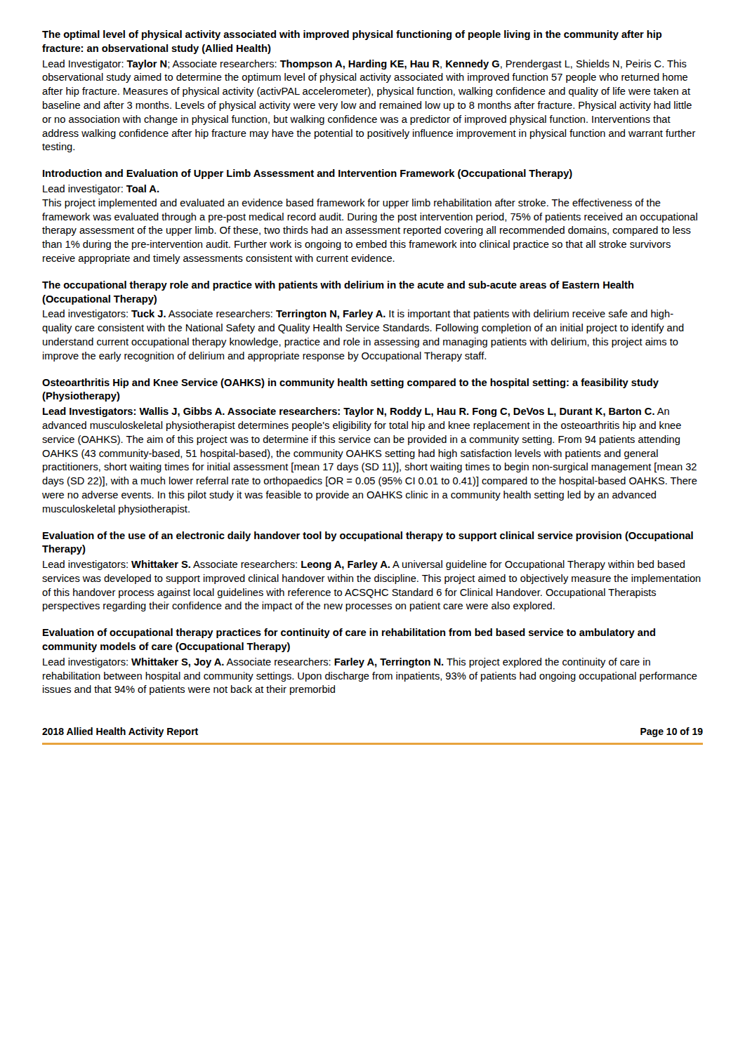The optimal level of physical activity associated with improved physical functioning of people living in the community after hip fracture: an observational study (Allied Health)
Lead Investigator: Taylor N; Associate researchers: Thompson A, Harding KE, Hau R, Kennedy G, Prendergast L, Shields N, Peiris C. This observational study aimed to determine the optimum level of physical activity associated with improved function 57 people who returned home after hip fracture. Measures of physical activity (activPAL accelerometer), physical function, walking confidence and quality of life were taken at baseline and after 3 months. Levels of physical activity were very low and remained low up to 8 months after fracture. Physical activity had little or no association with change in physical function, but walking confidence was a predictor of improved physical function. Interventions that address walking confidence after hip fracture may have the potential to positively influence improvement in physical function and warrant further testing.
Introduction and Evaluation of Upper Limb Assessment and Intervention Framework (Occupational Therapy)
Lead investigator: Toal A.
This project implemented and evaluated an evidence based framework for upper limb rehabilitation after stroke. The effectiveness of the framework was evaluated through a pre-post medical record audit. During the post intervention period, 75% of patients received an occupational therapy assessment of the upper limb. Of these, two thirds had an assessment reported covering all recommended domains, compared to less than 1% during the pre-intervention audit. Further work is ongoing to embed this framework into clinical practice so that all stroke survivors receive appropriate and timely assessments consistent with current evidence.
The occupational therapy role and practice with patients with delirium in the acute and sub-acute areas of Eastern Health (Occupational Therapy)
Lead investigators: Tuck J. Associate researchers: Terrington N, Farley A. It is important that patients with delirium receive safe and high-quality care consistent with the National Safety and Quality Health Service Standards. Following completion of an initial project to identify and understand current occupational therapy knowledge, practice and role in assessing and managing patients with delirium, this project aims to improve the early recognition of delirium and appropriate response by Occupational Therapy staff.
Osteoarthritis Hip and Knee Service (OAHKS) in community health setting compared to the hospital setting: a feasibility study (Physiotherapy)
Lead Investigators: Wallis J, Gibbs A. Associate researchers: Taylor N, Roddy L, Hau R. Fong C, DeVos L, Durant K, Barton C. An advanced musculoskeletal physiotherapist determines people's eligibility for total hip and knee replacement in the osteoarthritis hip and knee service (OAHKS). The aim of this project was to determine if this service can be provided in a community setting. From 94 patients attending OAHKS (43 community-based, 51 hospital-based), the community OAHKS setting had high satisfaction levels with patients and general practitioners, short waiting times for initial assessment [mean 17 days (SD 11)], short waiting times to begin non-surgical management [mean 32 days (SD 22)], with a much lower referral rate to orthopaedics [OR = 0.05 (95% CI 0.01 to 0.41)] compared to the hospital-based OAHKS. There were no adverse events. In this pilot study it was feasible to provide an OAHKS clinic in a community health setting led by an advanced musculoskeletal physiotherapist.
Evaluation of the use of an electronic daily handover tool by occupational therapy to support clinical service provision (Occupational Therapy)
Lead investigators: Whittaker S. Associate researchers: Leong A, Farley A. A universal guideline for Occupational Therapy within bed based services was developed to support improved clinical handover within the discipline. This project aimed to objectively measure the implementation of this handover process against local guidelines with reference to ACSQHC Standard 6 for Clinical Handover. Occupational Therapists perspectives regarding their confidence and the impact of the new processes on patient care were also explored.
Evaluation of occupational therapy practices for continuity of care in rehabilitation from bed based service to ambulatory and community models of care (Occupational Therapy)
Lead investigators: Whittaker S, Joy A. Associate researchers: Farley A, Terrington N. This project explored the continuity of care in rehabilitation between hospital and community settings. Upon discharge from inpatients, 93% of patients had ongoing occupational performance issues and that 94% of patients were not back at their premorbid
2018 Allied Health Activity Report Page 10 of 19